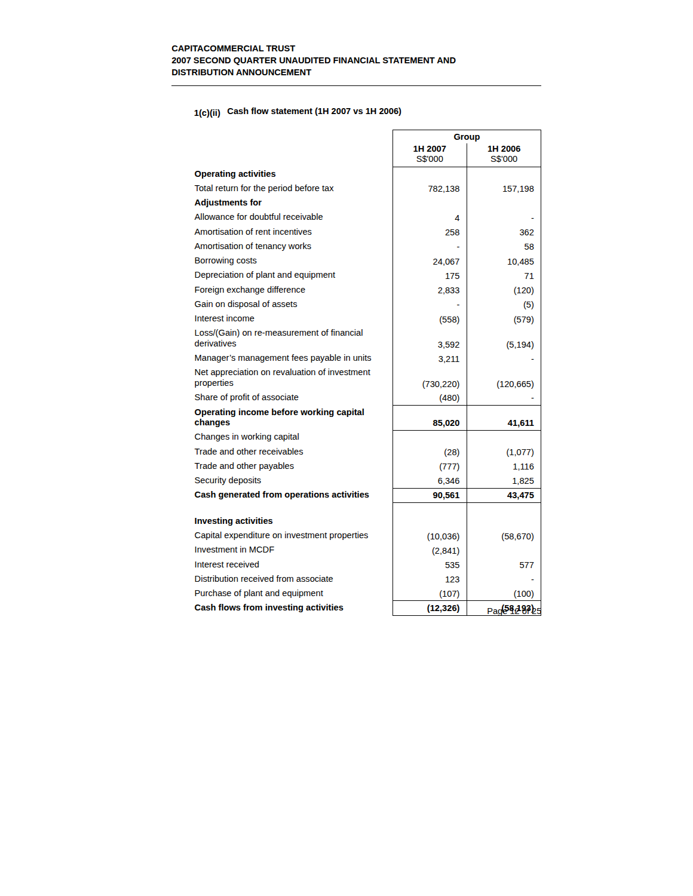CAPITACOMMERCIAL TRUST
2007 SECOND QUARTER UNAUDITED FINANCIAL STATEMENT AND
DISTRIBUTION ANNOUNCEMENT
1(c)(ii) Cash flow statement (1H 2007 vs 1H 2006)
| | Group |
| | 1H 2007 S$'000 | 1H 2006 S$'000 |
| Operating activities | | |
| Total return for the period before tax | 782,138 | 157,198 |
| Adjustments for | | |
| Allowance for doubtful receivable | 4 | - |
| Amortisation of rent incentives | 258 | 362 |
| Amortisation of tenancy works | - | 58 |
| Borrowing costs | 24,067 | 10,485 |
| Depreciation of plant and equipment | 175 | 71 |
| Foreign exchange difference | 2,833 | (120) |
| Gain on disposal of assets | - | (5) |
| Interest income | (558) | (579) |
| Loss/(Gain) on re-measurement of financial derivatives | 3,592 | (5,194) |
| Manager’s management fees payable in units | 3,211 | - |
| Net appreciation on revaluation of investment properties | (730,220) | (120,665) |
| Share of profit of associate | (480) | - |
| Operating income before working capital changes | 85,020 | 41,611 |
| Changes in working capital | | |
| Trade and other receivables | (28) | (1,077) |
| Trade and other payables | (777) | 1,116 |
| Security deposits | 6,346 | 1,825 |
| Cash generated from operations activities | 90,561 | 43,475 |
| Investing activities | | |
| Capital expenditure on investment properties | (10,036) | (58,670) |
| Investment in MCDF | (2,841) | |
| Interest received | 535 | 577 |
| Distribution received from associate | 123 | - |
| Purchase of plant and equipment | (107) | (100) |
| Cash flows from investing activities | (12,326) | (58,193) |
Page 12 of 25